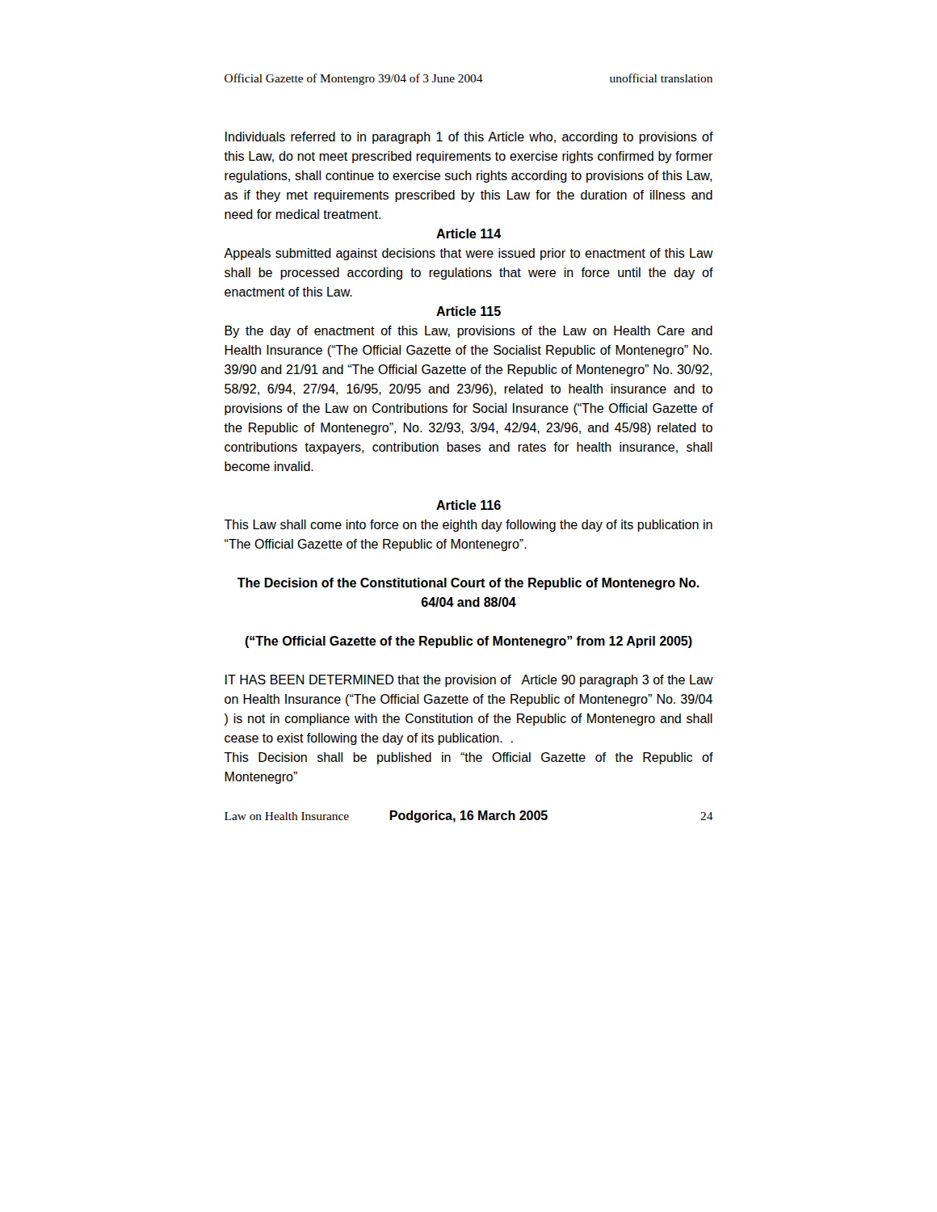Official Gazette of Montengro 39/04 of 3 June 2004
unofficial translation
Individuals referred to in paragraph 1 of this Article who, according to provisions of this Law, do not meet prescribed requirements to exercise rights confirmed by former regulations, shall continue to exercise such rights according to provisions of this Law, as if they met requirements prescribed by this Law for the duration of illness and need for medical treatment.
Article 114
Appeals submitted against decisions that were issued prior to enactment of this Law shall be processed according to regulations that were in force until the day of enactment of this Law.
Article 115
By the day of enactment of this Law, provisions of the Law on Health Care and Health Insurance (“The Official Gazette of the Socialist Republic of Montenegro” No. 39/90 and 21/91 and “The Official Gazette of the Republic of Montenegro” No. 30/92, 58/92, 6/94, 27/94, 16/95, 20/95 and 23/96), related to health insurance and to provisions of the Law on Contributions for Social Insurance (“The Official Gazette of the Republic of Montenegro”, No. 32/93, 3/94, 42/94, 23/96, and 45/98) related to contributions taxpayers, contribution bases and rates for health insurance, shall become invalid.
Article 116
This Law shall come into force on the eighth day following the day of its publication in “The Official Gazette of the Republic of Montenegro”.
The Decision of the Constitutional Court of the Republic of Montenegro No. 64/04 and 88/04
(“The Official Gazette of the Republic of Montenegro” from 12 April 2005)
IT HAS BEEN DETERMINED that the provision of Article 90 paragraph 3 of the Law on Health Insurance (“The Official Gazette of the Republic of Montenegro” No. 39/04 ) is not in compliance with the Constitution of the Republic of Montenegro and shall cease to exist following the day of its publication. .
This Decision shall be published in “the Official Gazette of the Republic of Montenegro”
Podgorica, 16 March 2005
Law on Health Insurance
24